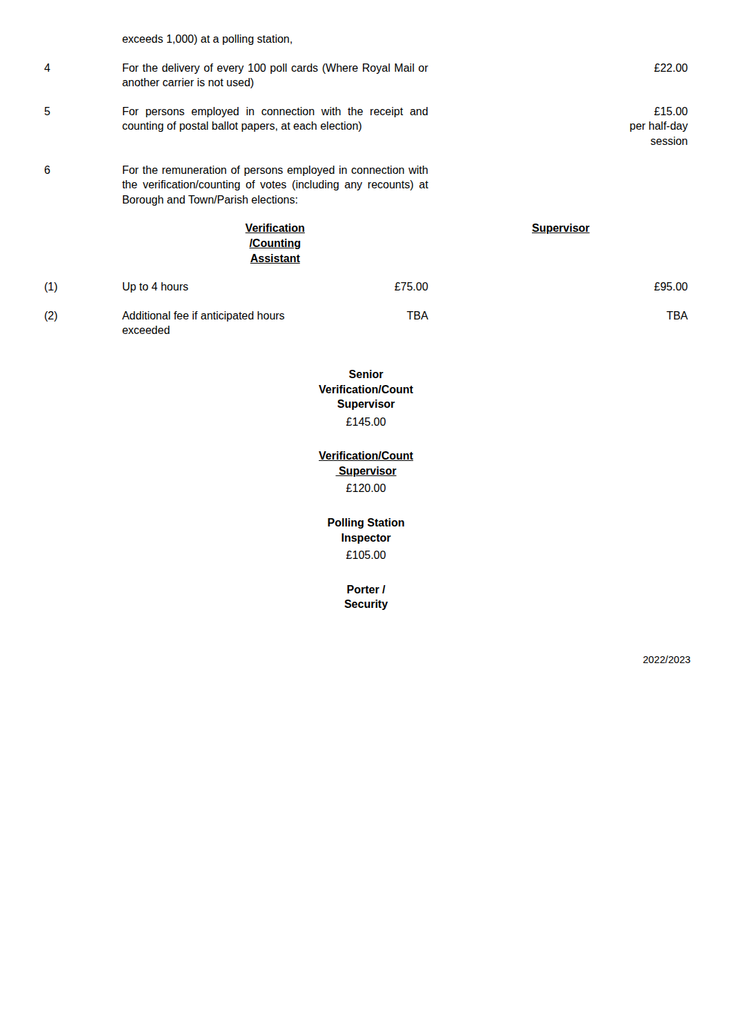| | exceeds 1,000) at a polling station, | |
| 4 | For the delivery of every 100 poll cards (Where Royal Mail or another carrier is not used) | £22.00 |
| 5 | For persons employed in connection with the receipt and counting of postal ballot papers, at each election) | £15.00 per half-day session |
| 6 | For the remuneration of persons employed in connection with the verification/counting of votes (including any recounts) at Borough and Town/Parish elections: | |
| | Verification /Counting Assistant | Supervisor |
| (1) | / Up to 4 hours / £75.00 / | £95.00 |
| (2) | / Additional fee if anticipated hours exceeded / TBA / | TBA |
Senior
Verification/Count
Supervisor
£145.00
Verification/Count
Supervisor
£120.00
Polling Station
Inspector
£105.00
Porter /
Security
2022/2023